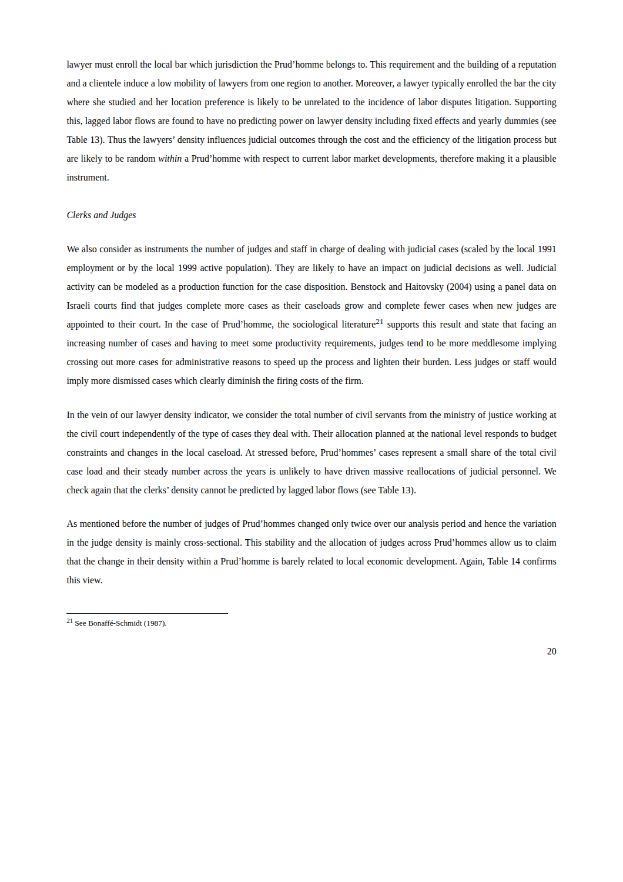lawyer must enroll the local bar which jurisdiction the Prud’homme belongs to. This requirement and the building of a reputation and a clientele induce a low mobility of lawyers from one region to another. Moreover, a lawyer typically enrolled the bar the city where she studied and her location preference is likely to be unrelated to the incidence of labor disputes litigation. Supporting this, lagged labor flows are found to have no predicting power on lawyer density including fixed effects and yearly dummies (see Table 13). Thus the lawyers’ density influences judicial outcomes through the cost and the efficiency of the litigation process but are likely to be random within a Prud’homme with respect to current labor market developments, therefore making it a plausible instrument.
Clerks and Judges
We also consider as instruments the number of judges and staff in charge of dealing with judicial cases (scaled by the local 1991 employment or by the local 1999 active population). They are likely to have an impact on judicial decisions as well. Judicial activity can be modeled as a production function for the case disposition. Benstock and Haitovsky (2004) using a panel data on Israeli courts find that judges complete more cases as their caseloads grow and complete fewer cases when new judges are appointed to their court. In the case of Prud’homme, the sociological literature21 supports this result and state that facing an increasing number of cases and having to meet some productivity requirements, judges tend to be more meddlesome implying crossing out more cases for administrative reasons to speed up the process and lighten their burden. Less judges or staff would imply more dismissed cases which clearly diminish the firing costs of the firm.
In the vein of our lawyer density indicator, we consider the total number of civil servants from the ministry of justice working at the civil court independently of the type of cases they deal with. Their allocation planned at the national level responds to budget constraints and changes in the local caseload. At stressed before, Prud’hommes’ cases represent a small share of the total civil case load and their steady number across the years is unlikely to have driven massive reallocations of judicial personnel. We check again that the clerks’ density cannot be predicted by lagged labor flows (see Table 13).
As mentioned before the number of judges of Prud’hommes changed only twice over our analysis period and hence the variation in the judge density is mainly cross-sectional. This stability and the allocation of judges across Prud’hommes allow us to claim that the change in their density within a Prud’homme is barely related to local economic development. Again, Table 14 confirms this view.
21 See Bonaffé-Schmidt (1987).
20